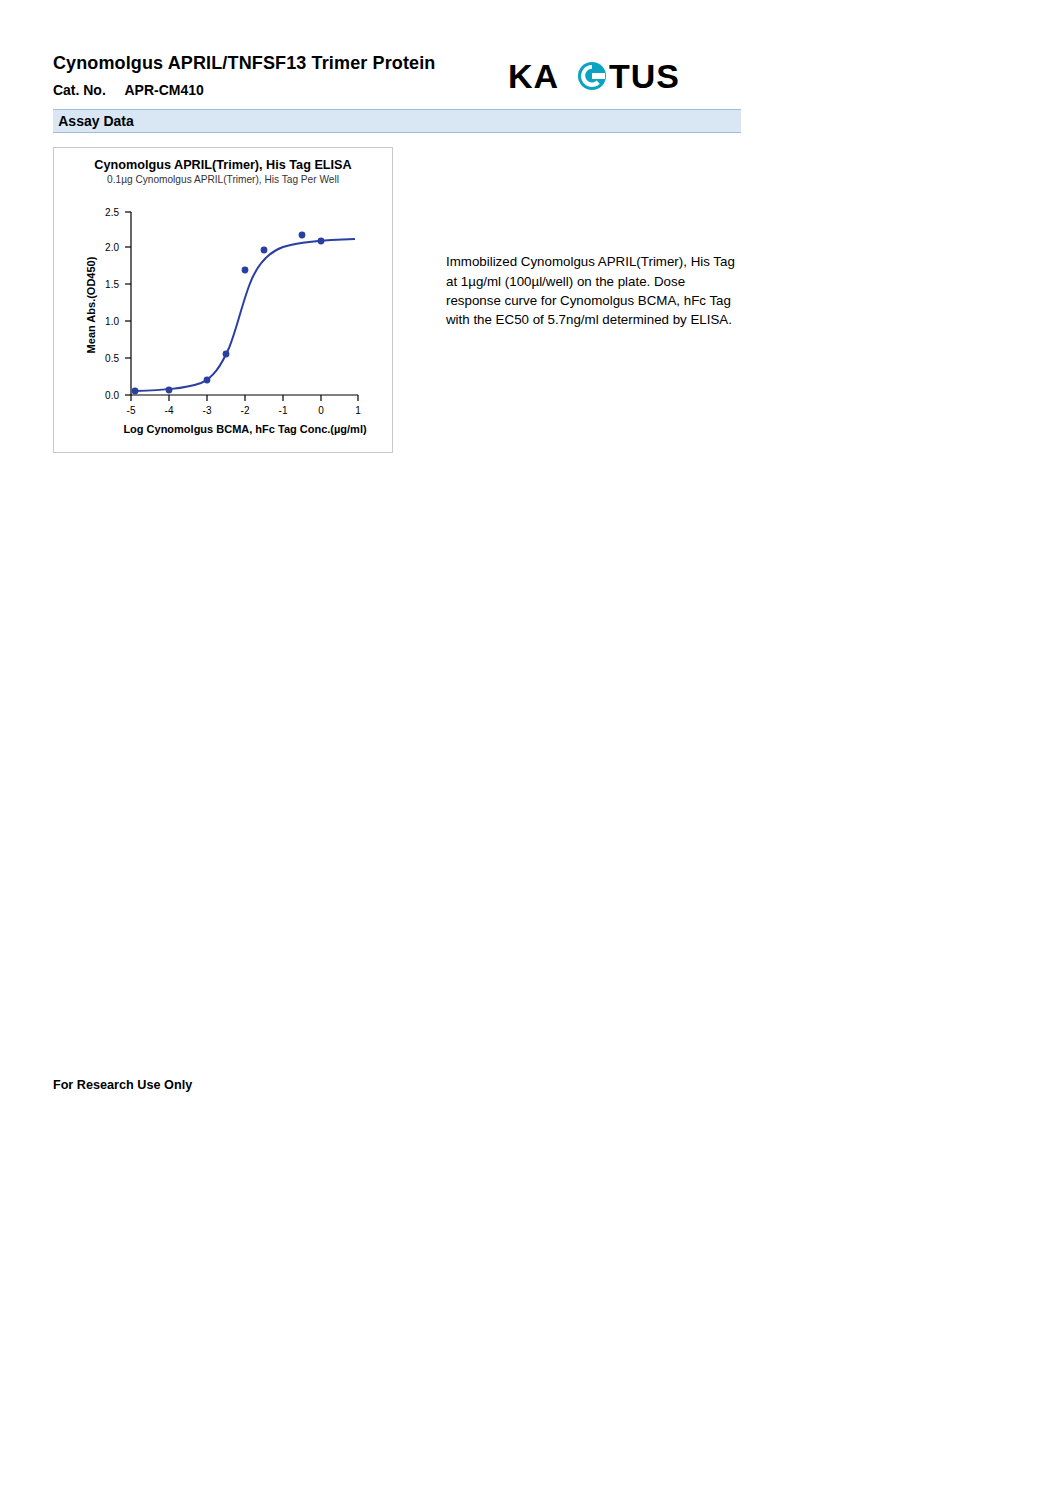Cynomolgus APRIL/TNFSF13 Trimer Protein
Cat. No. APR-CM410
KA TUS
Assay Data
Cynomolgus APRIL(Trimer), His Tag ELISA
0.1µg Cynomolgus APRIL(Trimer), His Tag Per Well
0.0 0.5 1.0 1.5 2.0 2.5 -5 -4 -3 -2 -1 0 1 Mean Abs.(OD450) Log Cynomolgus BCMA, hFc Tag Conc.(µg/ml)
Immobilized Cynomolgus APRIL(Trimer), His Tag at 1µg/ml (100µl/well) on the plate. Dose response curve for Cynomolgus BCMA, hFc Tag with the EC50 of 5.7ng/ml determined by ELISA.
For Research Use Only